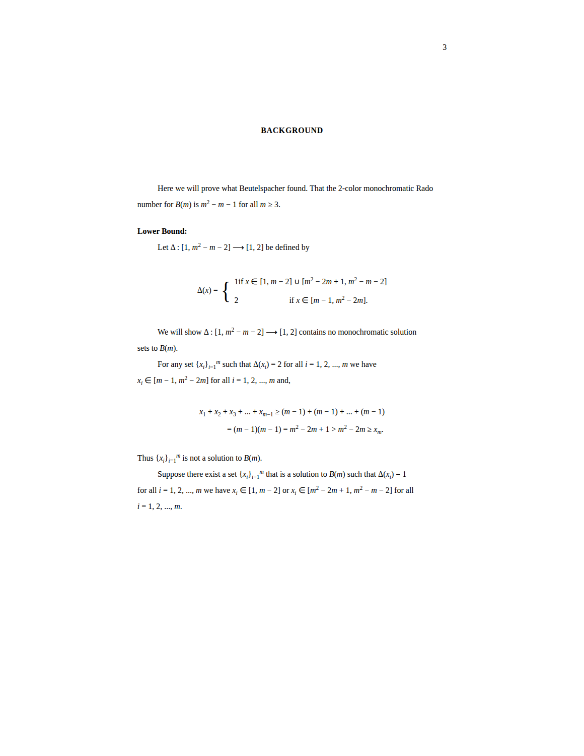3
BACKGROUND
Here we will prove what Beutelspacher found. That the 2-color monochromatic Rado number for B(m) is m2 − m − 1 for all m ≥ 3.
Lower Bound:
Let Δ : [1, m2 − m − 2] ⟶ [1, 2] be defined by
Δ(x) = {
| 1 | if x ∈ [1, m − 2] ∪ [ m 2 − 2 m + 1, m 2 − m − 2] |
| 2 | if x ∈ [ m − 1, m 2 − 2 m ]. |
We will show Δ : [1, m2 − m − 2] ⟶ [1, 2] contains no monochromatic solution
sets to B(m).
For any set {xi}i=1m such that Δ(xi) = 2 for all i = 1, 2, ..., m we have
xi ∈ [m − 1, m2 − 2m] for all i = 1, 2, ..., m and,
x1 + x2 + x3 + ... + xm−1 ≥ (m − 1) + (m − 1) + ... + (m − 1) = (m − 1)(m − 1) = m2 − 2m + 1 > m2 − 2m ≥ xm.
Thus {xi}i=1m is not a solution to B(m).
Suppose there exist a set {xi}i=1m that is a solution to B(m) such that Δ(xi) = 1
for all i = 1, 2, ..., m we have xi ∈ [1, m − 2] or xi ∈ [m2 − 2m + 1, m2 − m − 2] for all
i = 1, 2, ..., m.